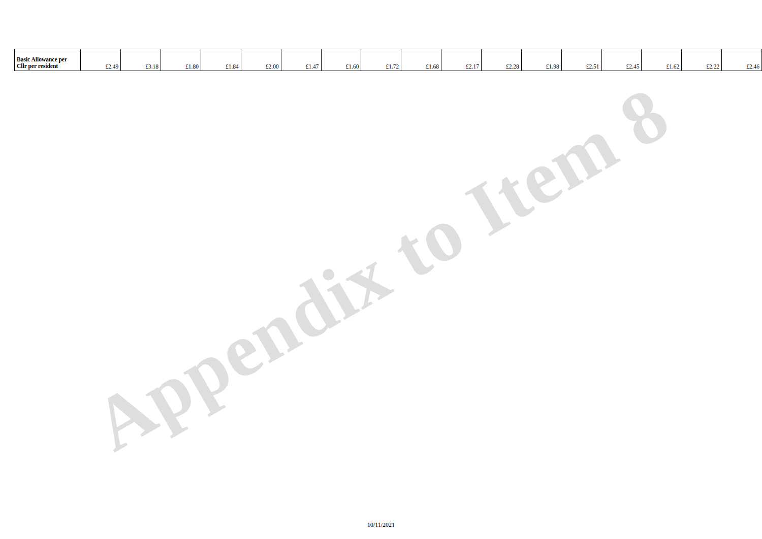Appendix to Item 8
| Basic Allowance per Cllr per resident | £2.49 | £3.18 | £1.80 | £1.84 | £2.00 | £1.47 | £1.60 | £1.72 | £1.68 | £2.17 | £2.28 | £1.98 | £2.51 | £2.45 | £1.62 | £2.22 | £2.46 |
10/11/2021